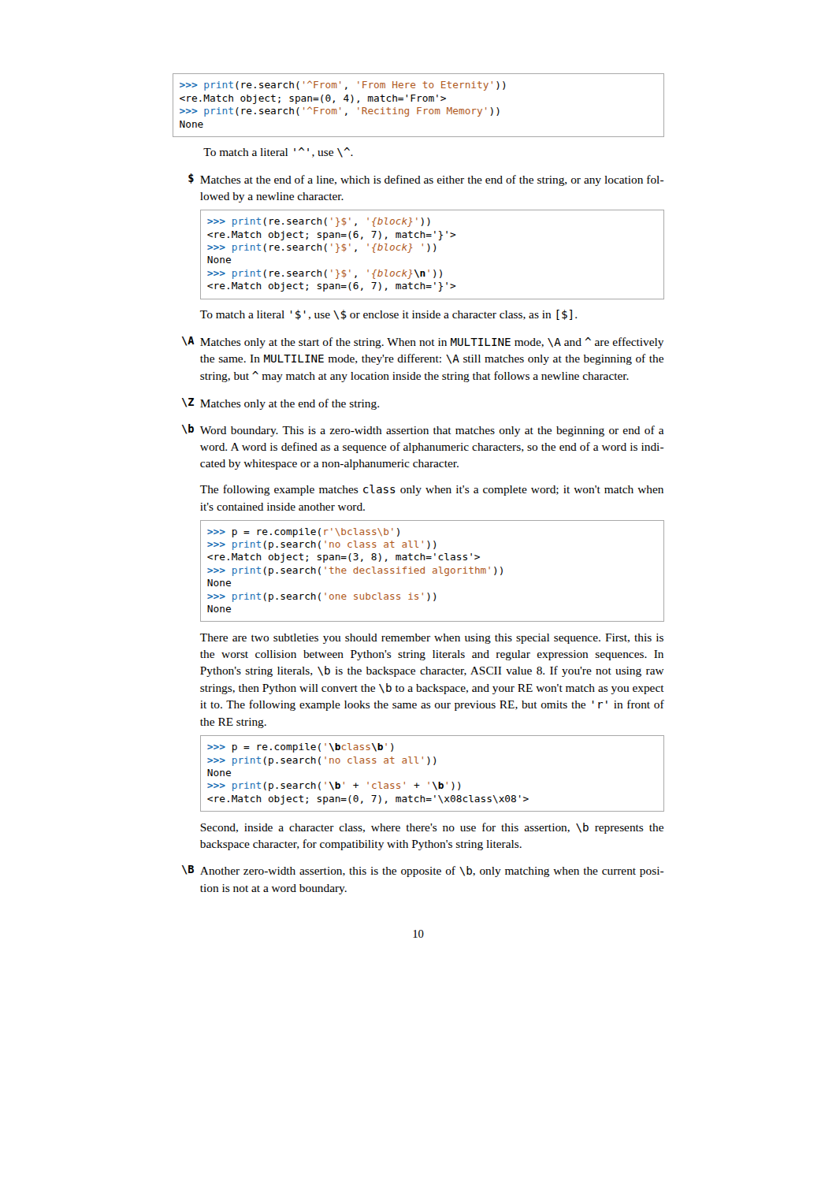>>> print(re.search('^From', 'From Here to Eternity'))
<re.Match object; span=(0, 4), match='From'>
>>> print(re.search('^From', 'Reciting From Memory'))
None
To match a literal '^', use \^.
$
Matches at the end of a line, which is defined as either the end of the string, or any location followed by a newline character.
>>> print(re.search('}$', '{block}'))
<re.Match object; span=(6, 7), match='}'>
>>> print(re.search('}$', '{block} '))
None
>>> print(re.search('}$', '{block}\n'))
<re.Match object; span=(6, 7), match='}'>
To match a literal '$', use \$ or enclose it inside a character class, as in [$].
\A
Matches only at the start of the string. When not in MULTILINE mode, \A and ^ are effectively the same. In MULTILINE mode, they're different: \A still matches only at the beginning of the string, but ^ may match at any location inside the string that follows a newline character.
\Z
Matches only at the end of the string.
\b
Word boundary. This is a zero-width assertion that matches only at the beginning or end of a word. A word is defined as a sequence of alphanumeric characters, so the end of a word is indicated by whitespace or a non-alphanumeric character.
The following example matches class only when it's a complete word; it won't match when it's contained inside another word.
>>> p = re.compile(r'\bclass\b')
>>> print(p.search('no class at all'))
<re.Match object; span=(3, 8), match='class'>
>>> print(p.search('the declassified algorithm'))
None
>>> print(p.search('one subclass is'))
None
There are two subtleties you should remember when using this special sequence. First, this is the worst collision between Python's string literals and regular expression sequences. In Python's string literals, \b is the backspace character, ASCII value 8. If you're not using raw strings, then Python will convert the \b to a backspace, and your RE won't match as you expect it to. The following example looks the same as our previous RE, but omits the 'r' in front of the RE string.
>>> p = re.compile('\b class\b')
>>> print(p.search('no class at all'))
None
>>> print(p.search('\b' + 'class' + '\b'))
<re.Match object; span=(0, 7), match='\x08class\x08'>
Second, inside a character class, where there's no use for this assertion, \b represents the backspace character, for compatibility with Python's string literals.
\B
Another zero-width assertion, this is the opposite of \b, only matching when the current position is not at a word boundary.
10